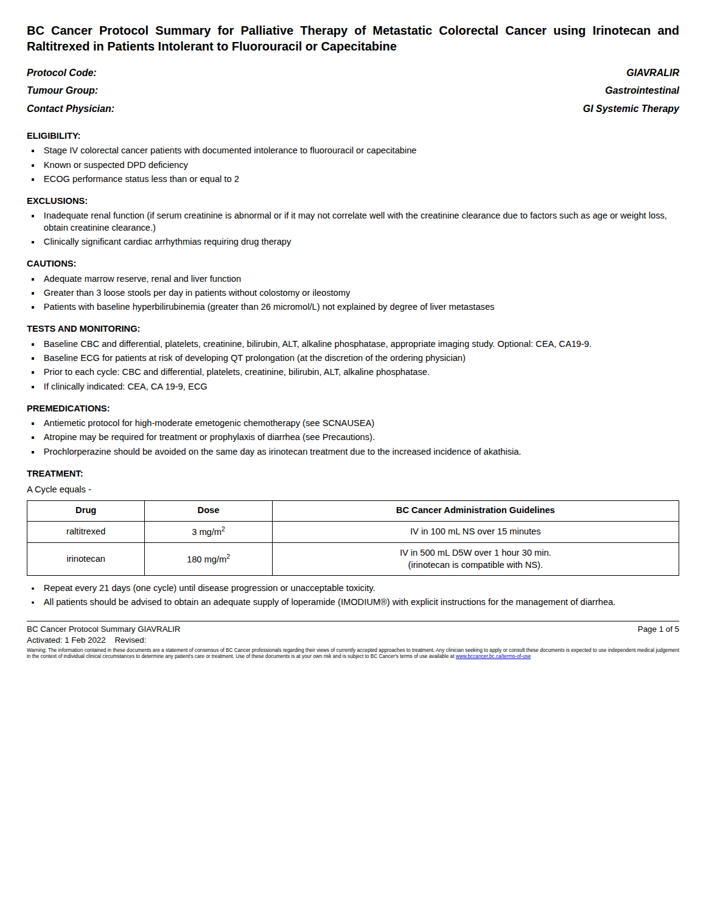BC Cancer Protocol Summary for Palliative Therapy of Metastatic Colorectal Cancer using Irinotecan and Raltitrexed in Patients Intolerant to Fluorouracil or Capecitabine
| Protocol Code: | GIAVRALIR |
| Tumour Group: | Gastrointestinal |
| Contact Physician: | GI Systemic Therapy |
ELIGIBILITY:
Stage IV colorectal cancer patients with documented intolerance to fluorouracil or capecitabine
Known or suspected DPD deficiency
ECOG performance status less than or equal to 2
EXCLUSIONS:
Inadequate renal function (if serum creatinine is abnormal or if it may not correlate well with the creatinine clearance due to factors such as age or weight loss, obtain creatinine clearance.)
Clinically significant cardiac arrhythmias requiring drug therapy
CAUTIONS:
Adequate marrow reserve, renal and liver function
Greater than 3 loose stools per day in patients without colostomy or ileostomy
Patients with baseline hyperbilirubinemia (greater than 26 micromol/L) not explained by degree of liver metastases
TESTS AND MONITORING:
Baseline CBC and differential, platelets, creatinine, bilirubin, ALT, alkaline phosphatase, appropriate imaging study. Optional: CEA, CA19-9.
Baseline ECG for patients at risk of developing QT prolongation (at the discretion of the ordering physician)
Prior to each cycle: CBC and differential, platelets, creatinine, bilirubin, ALT, alkaline phosphatase.
If clinically indicated: CEA, CA 19-9, ECG
PREMEDICATIONS:
Antiemetic protocol for high-moderate emetogenic chemotherapy (see SCNAUSEA)
Atropine may be required for treatment or prophylaxis of diarrhea (see Precautions).
Prochlorperazine should be avoided on the same day as irinotecan treatment due to the increased incidence of akathisia.
TREATMENT:
A Cycle equals -
| Drug | Dose | BC Cancer Administration Guidelines |
| --- | --- | --- |
| raltitrexed | 3 mg/m 2 | IV in 100 mL NS over 15 minutes |
| irinotecan | 180 mg/m 2 | IV in 500 mL D5W over 1 hour 30 min. (irinotecan is compatible with NS). |
Repeat every 21 days (one cycle) until disease progression or unacceptable toxicity.
All patients should be advised to obtain an adequate supply of loperamide (IMODIUM®) with explicit instructions for the management of diarrhea.
BC Cancer Protocol Summary GIAVRALIR Page 1 of 5
Activated: 1 Feb 2022 Revised:
Warning: The information contained in these documents are a statement of consensus of BC Cancer professionals regarding their views of currently accepted approaches to treatment. Any clinician seeking to apply or consult these documents is expected to use independent medical judgement in the context of individual clinical circumstances to determine any patient's care or treatment. Use of these documents is at your own risk and is subject to BC Cancer's terms of use available at www.bccancer.bc.ca/terms-of-use